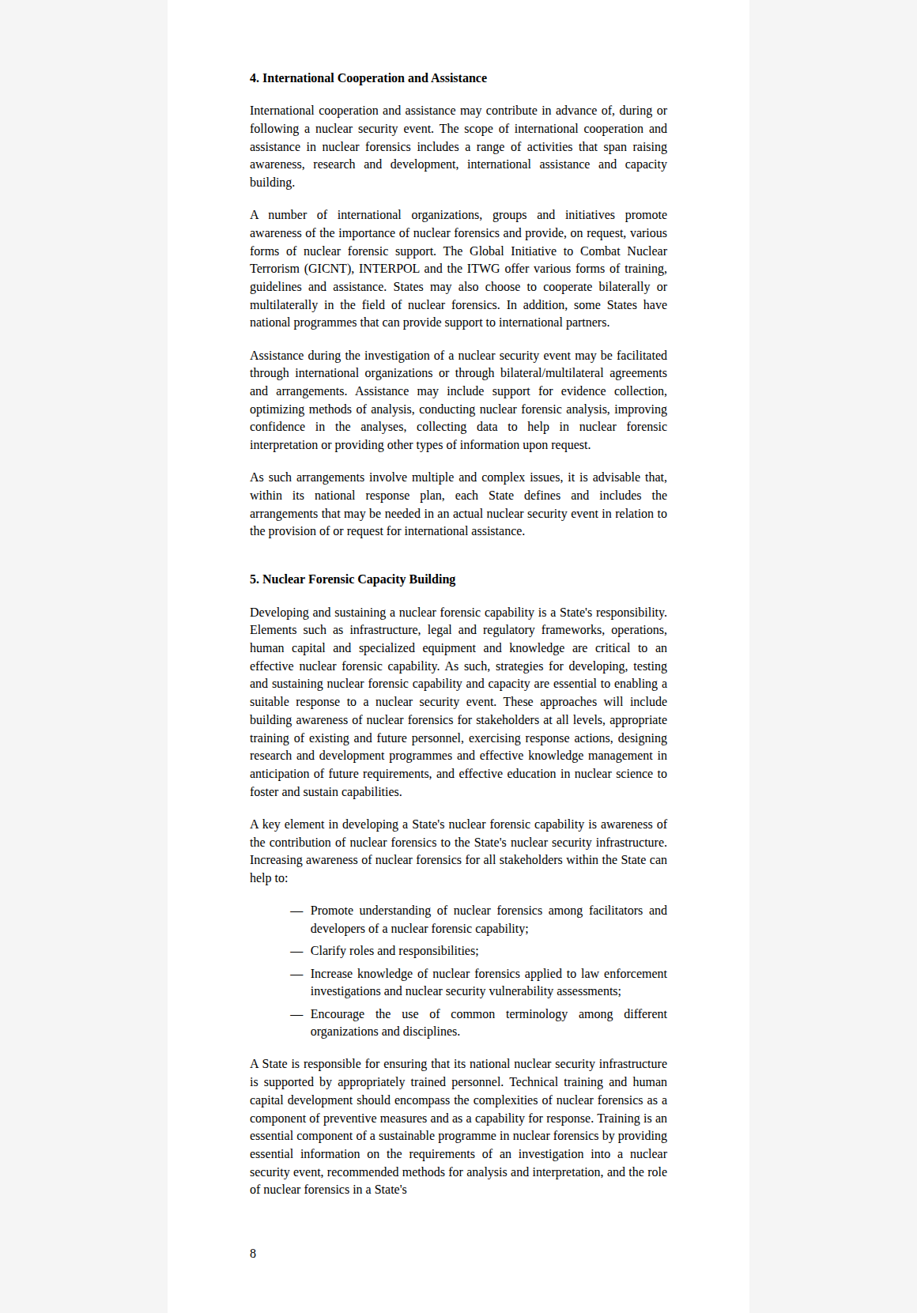4. International Cooperation and Assistance
International cooperation and assistance may contribute in advance of, during or following a nuclear security event. The scope of international cooperation and assistance in nuclear forensics includes a range of activities that span raising awareness, research and development, international assistance and capacity building.
A number of international organizations, groups and initiatives promote awareness of the importance of nuclear forensics and provide, on request, various forms of nuclear forensic support. The Global Initiative to Combat Nuclear Terrorism (GICNT), INTERPOL and the ITWG offer various forms of training, guidelines and assistance. States may also choose to cooperate bilaterally or multilaterally in the field of nuclear forensics. In addition, some States have national programmes that can provide support to international partners.
Assistance during the investigation of a nuclear security event may be facilitated through international organizations or through bilateral/multilateral agreements and arrangements. Assistance may include support for evidence collection, optimizing methods of analysis, conducting nuclear forensic analysis, improving confidence in the analyses, collecting data to help in nuclear forensic interpretation or providing other types of information upon request.
As such arrangements involve multiple and complex issues, it is advisable that, within its national response plan, each State defines and includes the arrangements that may be needed in an actual nuclear security event in relation to the provision of or request for international assistance.
5. Nuclear Forensic Capacity Building
Developing and sustaining a nuclear forensic capability is a State's responsibility. Elements such as infrastructure, legal and regulatory frameworks, operations, human capital and specialized equipment and knowledge are critical to an effective nuclear forensic capability. As such, strategies for developing, testing and sustaining nuclear forensic capability and capacity are essential to enabling a suitable response to a nuclear security event. These approaches will include building awareness of nuclear forensics for stakeholders at all levels, appropriate training of existing and future personnel, exercising response actions, designing research and development programmes and effective knowledge management in anticipation of future requirements, and effective education in nuclear science to foster and sustain capabilities.
A key element in developing a State's nuclear forensic capability is awareness of the contribution of nuclear forensics to the State's nuclear security infrastructure. Increasing awareness of nuclear forensics for all stakeholders within the State can help to:
Promote understanding of nuclear forensics among facilitators and developers of a nuclear forensic capability;
Clarify roles and responsibilities;
Increase knowledge of nuclear forensics applied to law enforcement investigations and nuclear security vulnerability assessments;
Encourage the use of common terminology among different organizations and disciplines.
A State is responsible for ensuring that its national nuclear security infrastructure is supported by appropriately trained personnel. Technical training and human capital development should encompass the complexities of nuclear forensics as a component of preventive measures and as a capability for response. Training is an essential component of a sustainable programme in nuclear forensics by providing essential information on the requirements of an investigation into a nuclear security event, recommended methods for analysis and interpretation, and the role of nuclear forensics in a State's
8